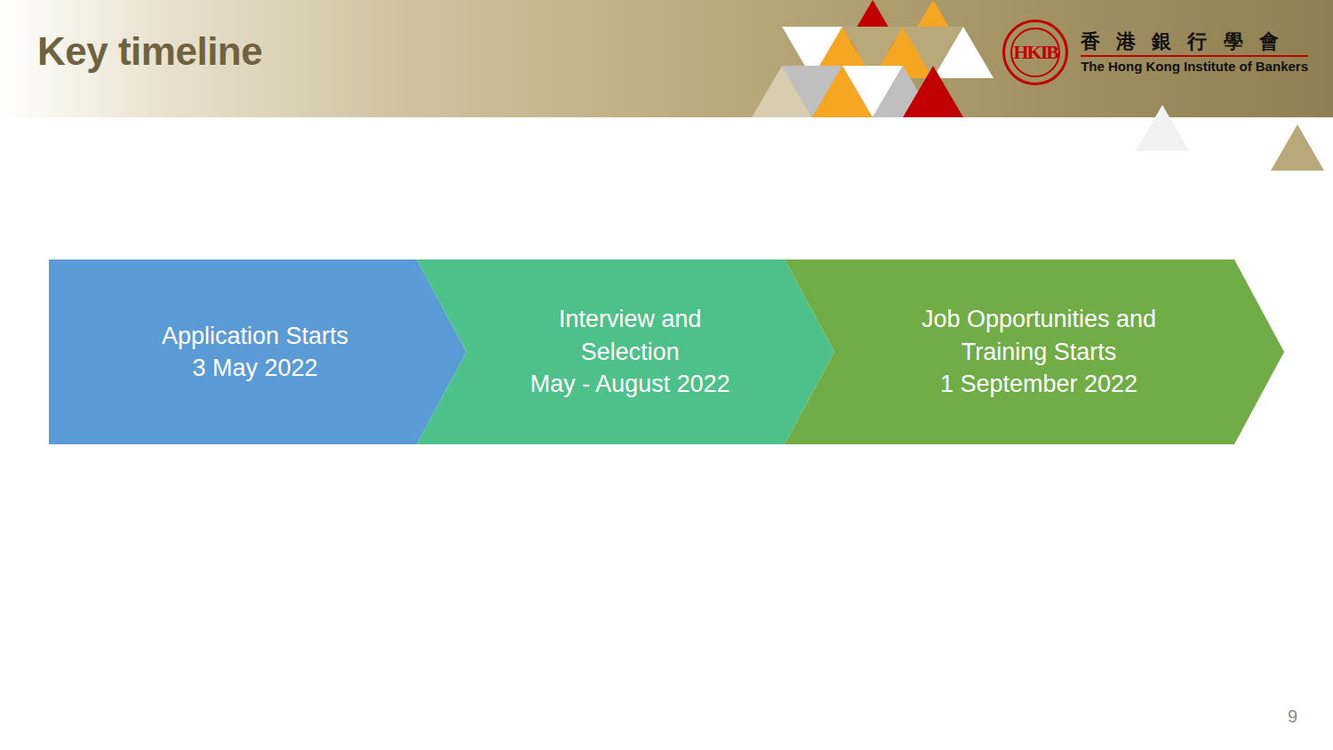Key timeline
HKIB
香 港 銀 行 學 會
The Hong Kong Institute of Bankers
Application Starts 3 May 2022
Interview and Selection May - August 2022
Job Opportunities and Training Starts 1 September 2022
9